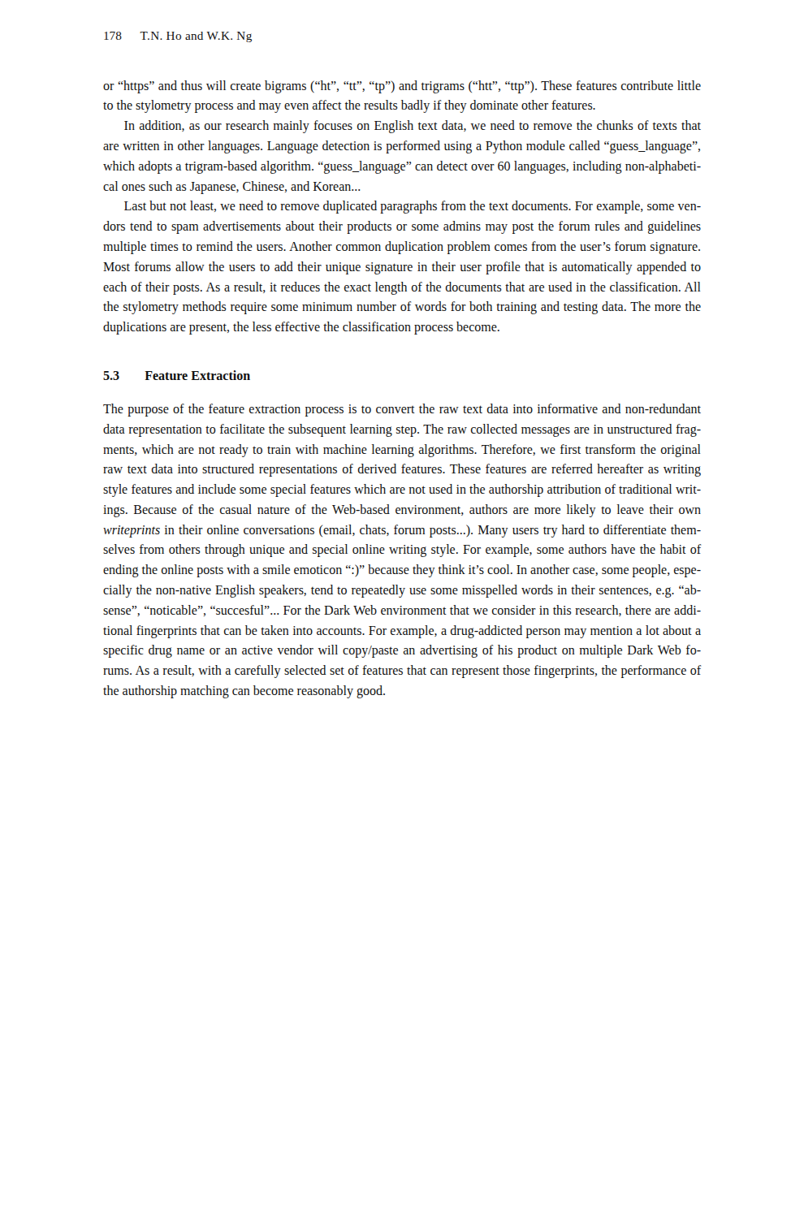178 T.N. Ho and W.K. Ng
or “https” and thus will create bigrams (“ht”, “tt”, “tp”) and trigrams (“htt”, “ttp”). These features contribute little to the stylometry process and may even affect the results badly if they dominate other features.
In addition, as our research mainly focuses on English text data, we need to remove the chunks of texts that are written in other languages. Language detection is performed using a Python module called “guess_language”, which adopts a trigram-based algorithm. “guess_language” can detect over 60 languages, including non-alphabetical ones such as Japanese, Chinese, and Korean...
Last but not least, we need to remove duplicated paragraphs from the text documents. For example, some vendors tend to spam advertisements about their products or some admins may post the forum rules and guidelines multiple times to remind the users. Another common duplication problem comes from the user’s forum signature. Most forums allow the users to add their unique signature in their user profile that is automatically appended to each of their posts. As a result, it reduces the exact length of the documents that are used in the classification. All the stylometry methods require some minimum number of words for both training and testing data. The more the duplications are present, the less effective the classification process become.
5.3 Feature Extraction
The purpose of the feature extraction process is to convert the raw text data into informative and non-redundant data representation to facilitate the subsequent learning step. The raw collected messages are in unstructured fragments, which are not ready to train with machine learning algorithms. Therefore, we first transform the original raw text data into structured representations of derived features. These features are referred hereafter as writing style features and include some special features which are not used in the authorship attribution of traditional writings. Because of the casual nature of the Web-based environment, authors are more likely to leave their own writeprints in their online conversations (email, chats, forum posts...). Many users try hard to differentiate themselves from others through unique and special online writing style. For example, some authors have the habit of ending the online posts with a smile emoticon “:)” because they think it’s cool. In another case, some people, especially the non-native English speakers, tend to repeatedly use some misspelled words in their sentences, e.g. “absense”, “noticable”, “succesful”... For the Dark Web environment that we consider in this research, there are additional fingerprints that can be taken into accounts. For example, a drug-addicted person may mention a lot about a specific drug name or an active vendor will copy/paste an advertising of his product on multiple Dark Web forums. As a result, with a carefully selected set of features that can represent those fingerprints, the performance of the authorship matching can become reasonably good.